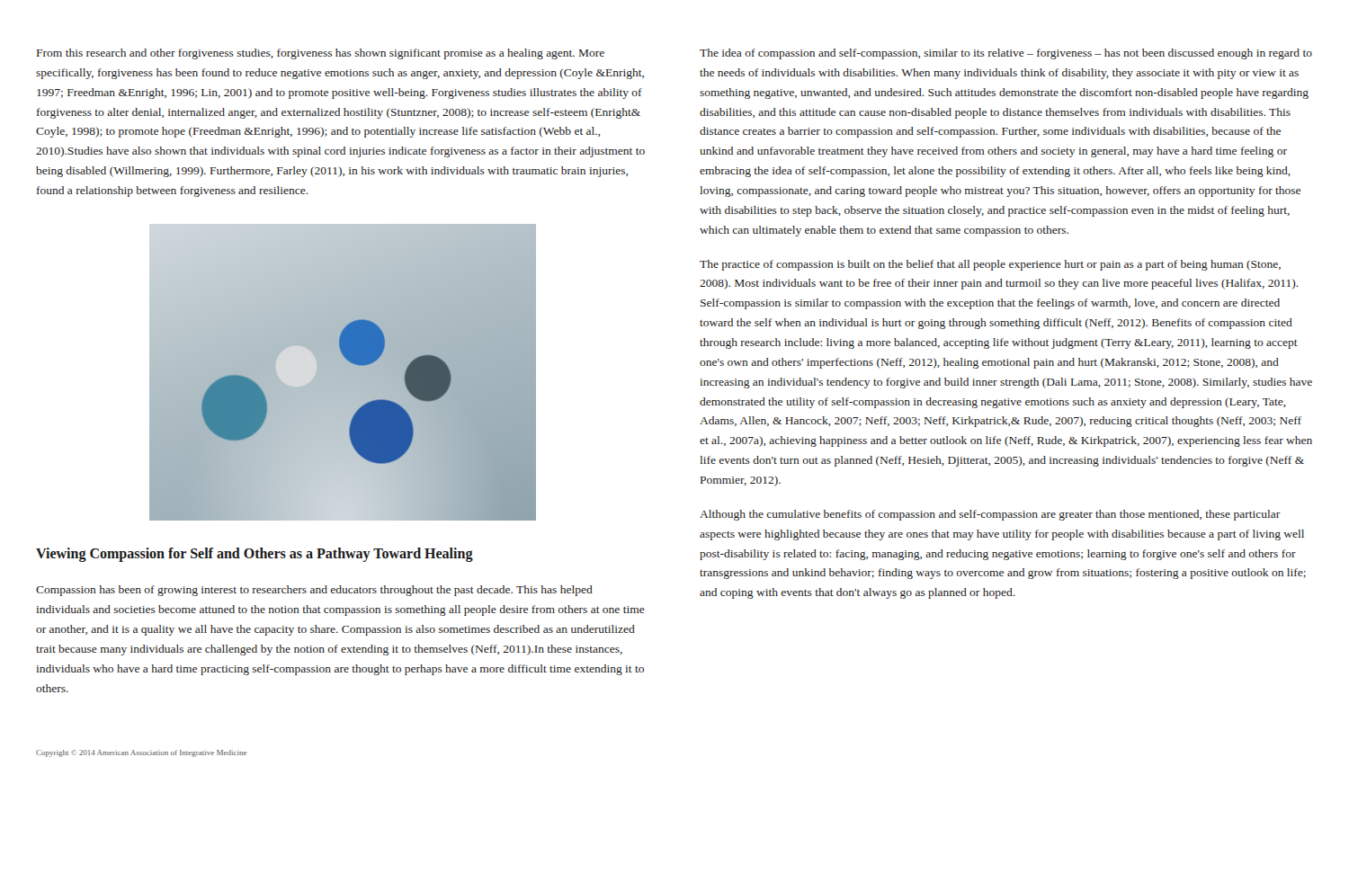From this research and other forgiveness studies, forgiveness has shown significant promise as a healing agent. More specifically, forgiveness has been found to reduce negative emotions such as anger, anxiety, and depression (Coyle &Enright, 1997; Freedman &Enright, 1996; Lin, 2001) and to promote positive well-being. Forgiveness studies illustrates the ability of forgiveness to alter denial, internalized anger, and externalized hostility (Stuntzner, 2008); to increase self-esteem (Enright& Coyle, 1998); to promote hope (Freedman &Enright, 1996); and to potentially increase life satisfaction (Webb et al., 2010).Studies have also shown that individuals with spinal cord injuries indicate forgiveness as a factor in their adjustment to being disabled (Willmering, 1999). Furthermore, Farley (2011), in his work with individuals with traumatic brain injuries, found a relationship between forgiveness and resilience.
Viewing Compassion for Self and Others as a Pathway Toward Healing
Compassion has been of growing interest to researchers and educators throughout the past decade. This has helped individuals and societies become attuned to the notion that compassion is something all people desire from others at one time or another, and it is a quality we all have the capacity to share. Compassion is also sometimes described as an underutilized trait because many individuals are challenged by the notion of extending it to themselves (Neff, 2011).In these instances, individuals who have a hard time practicing self-compassion are thought to perhaps have a more difficult time extending it to others.
The idea of compassion and self-compassion, similar to its relative – forgiveness – has not been discussed enough in regard to the needs of individuals with disabilities. When many individuals think of disability, they associate it with pity or view it as something negative, unwanted, and undesired. Such attitudes demonstrate the discomfort non-disabled people have regarding disabilities, and this attitude can cause non-disabled people to distance themselves from individuals with disabilities. This distance creates a barrier to compassion and self-compassion. Further, some individuals with disabilities, because of the unkind and unfavorable treatment they have received from others and society in general, may have a hard time feeling or embracing the idea of self-compassion, let alone the possibility of extending it others. After all, who feels like being kind, loving, compassionate, and caring toward people who mistreat you? This situation, however, offers an opportunity for those with disabilities to step back, observe the situation closely, and practice self-compassion even in the midst of feeling hurt, which can ultimately enable them to extend that same compassion to others.
The practice of compassion is built on the belief that all people experience hurt or pain as a part of being human (Stone, 2008). Most individuals want to be free of their inner pain and turmoil so they can live more peaceful lives (Halifax, 2011). Self-compassion is similar to compassion with the exception that the feelings of warmth, love, and concern are directed toward the self when an individual is hurt or going through something difficult (Neff, 2012). Benefits of compassion cited through research include: living a more balanced, accepting life without judgment (Terry &Leary, 2011), learning to accept one's own and others' imperfections (Neff, 2012), healing emotional pain and hurt (Makranski, 2012; Stone, 2008), and increasing an individual's tendency to forgive and build inner strength (Dali Lama, 2011; Stone, 2008). Similarly, studies have demonstrated the utility of self-compassion in decreasing negative emotions such as anxiety and depression (Leary, Tate, Adams, Allen, & Hancock, 2007; Neff, 2003; Neff, Kirkpatrick,& Rude, 2007), reducing critical thoughts (Neff, 2003; Neff et al., 2007a), achieving happiness and a better outlook on life (Neff, Rude, & Kirkpatrick, 2007), experiencing less fear when life events don't turn out as planned (Neff, Hesieh, Djitterat, 2005), and increasing individuals' tendencies to forgive (Neff & Pommier, 2012).
Although the cumulative benefits of compassion and self-compassion are greater than those mentioned, these particular aspects were highlighted because they are ones that may have utility for people with disabilities because a part of living well post-disability is related to: facing, managing, and reducing negative emotions; learning to forgive one's self and others for transgressions and unkind behavior; finding ways to overcome and grow from situations; fostering a positive outlook on life; and coping with events that don't always go as planned or hoped.
Copyright © 2014 American Association of Integrative Medicine